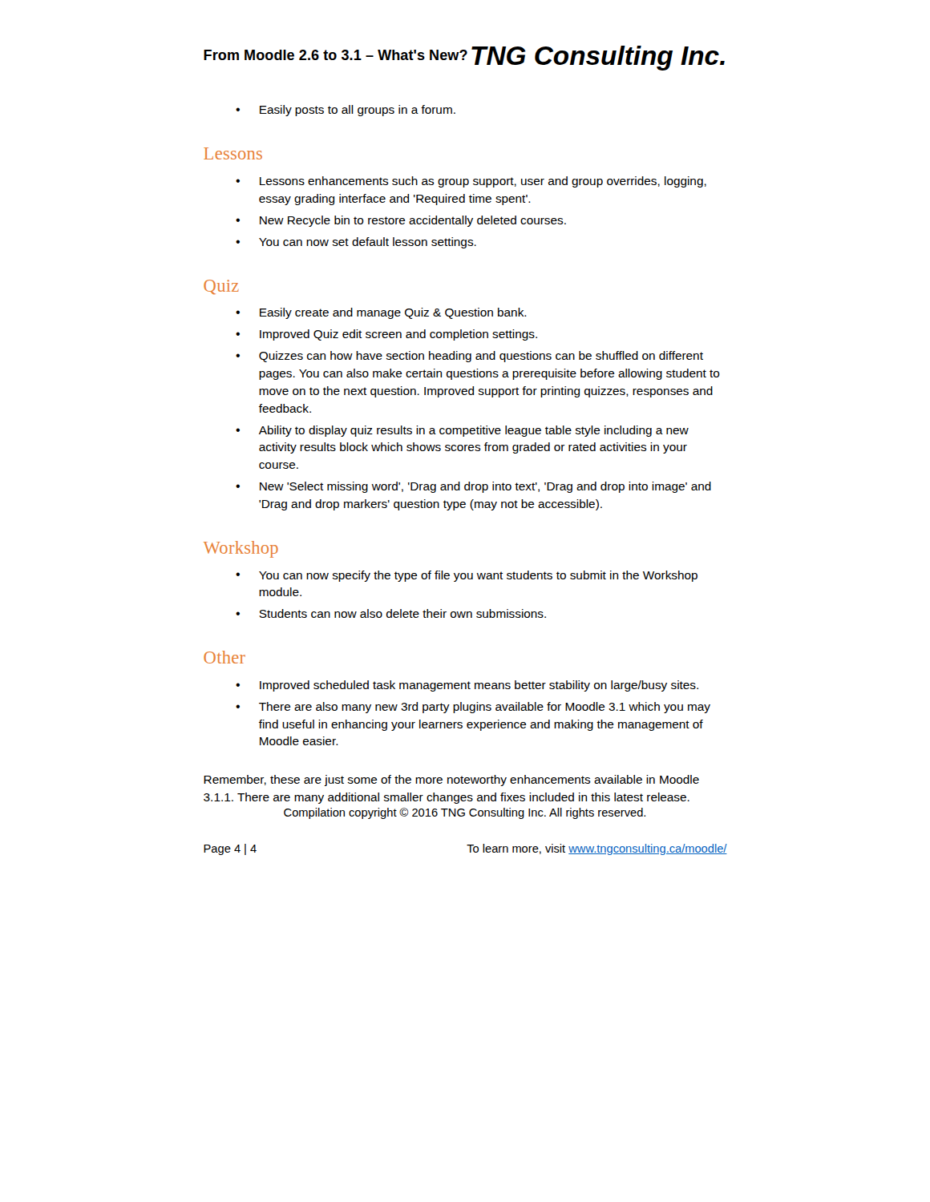From Moodle 2.6 to 3.1 – What's New?
TNG Consulting Inc.
Easily posts to all groups in a forum.
Lessons
Lessons enhancements such as group support, user and group overrides, logging, essay grading interface and 'Required time spent'.
New Recycle bin to restore accidentally deleted courses.
You can now set default lesson settings.
Quiz
Easily create and manage Quiz & Question bank.
Improved Quiz edit screen and completion settings.
Quizzes can how have section heading and questions can be shuffled on different pages. You can also make certain questions a prerequisite before allowing student to move on to the next question. Improved support for printing quizzes, responses and feedback.
Ability to display quiz results in a competitive league table style including a new activity results block which shows scores from graded or rated activities in your course.
New 'Select missing word', 'Drag and drop into text', 'Drag and drop into image' and 'Drag and drop markers' question type (may not be accessible).
Workshop
You can now specify the type of file you want students to submit in the Workshop module.
Students can now also delete their own submissions.
Other
Improved scheduled task management means better stability on large/busy sites.
There are also many new 3rd party plugins available for Moodle 3.1 which you may find useful in enhancing your learners experience and making the management of Moodle easier.
Remember, these are just some of the more noteworthy enhancements available in Moodle 3.1.1. There are many additional smaller changes and fixes included in this latest release.
Compilation copyright © 2016 TNG Consulting Inc. All rights reserved.
Page 4 | 4
To learn more, visit www.tngconsulting.ca/moodle/